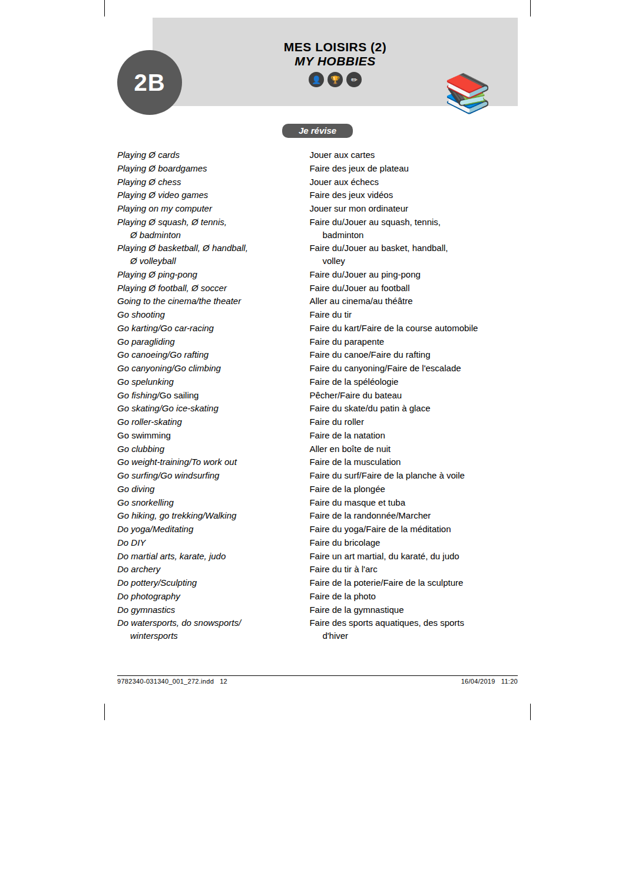2B
MES LOISIRS (2)
MY HOBBIES
👤 🏆 ✏
📚
Je révise
| Playing Ø cards | Jouer aux cartes |
| Playing Ø boardgames | Faire des jeux de plateau |
| Playing Ø chess | Jouer aux échecs |
| Playing Ø video games | Faire des jeux vidéos |
| Playing on my computer | Jouer sur mon ordinateur |
| Playing Ø squash, Ø tennis, Ø badminton | Faire du/Jouer au squash, tennis, badminton |
| Playing Ø basketball, Ø handball, Ø volleyball | Faire du/Jouer au basket, handball, volley |
| Playing Ø ping-pong | Faire du/Jouer au ping-pong |
| Playing Ø football, Ø soccer | Faire du/Jouer au football |
| Going to the cinema/the theater | Aller au cinema/au théâtre |
| Go shooting | Faire du tir |
| Go karting/Go car-racing | Faire du kart/Faire de la course automobile |
| Go paragliding | Faire du parapente |
| Go canoeing/Go rafting | Faire du canoe/Faire du rafting |
| Go canyoning/Go climbing | Faire du canyoning/Faire de l'escalade |
| Go spelunking | Faire de la spéléologie |
| Go fishing/ Go sailing | Pêcher/Faire du bateau |
| Go skating/Go ice-skating | Faire du skate/du patin à glace |
| Go roller-skating | Faire du roller |
| Go swimming | Faire de la natation |
| Go clubbing | Aller en boîte de nuit |
| Go weight-training/To work out | Faire de la musculation |
| Go surfing/Go windsurfing | Faire du surf/Faire de la planche à voile |
| Go diving | Faire de la plongée |
| Go snorkelling | Faire du masque et tuba |
| Go hiking, go trekking/Walking | Faire de la randonnée/Marcher |
| Do yoga/Meditating | Faire du yoga/Faire de la méditation |
| Do DIY | Faire du bricolage |
| Do martial arts, karate, judo | Faire un art martial, du karaté, du judo |
| Do archery | Faire du tir à l'arc |
| Do pottery/Sculpting | Faire de la poterie/Faire de la sculpture |
| Do photography | Faire de la photo |
| Do gymnastics | Faire de la gymnastique |
| Do watersports, do snowsports/ wintersports | Faire des sports aquatiques, des sports d'hiver |
9782340-031340_001_272.indd 12
16/04/2019 11:20